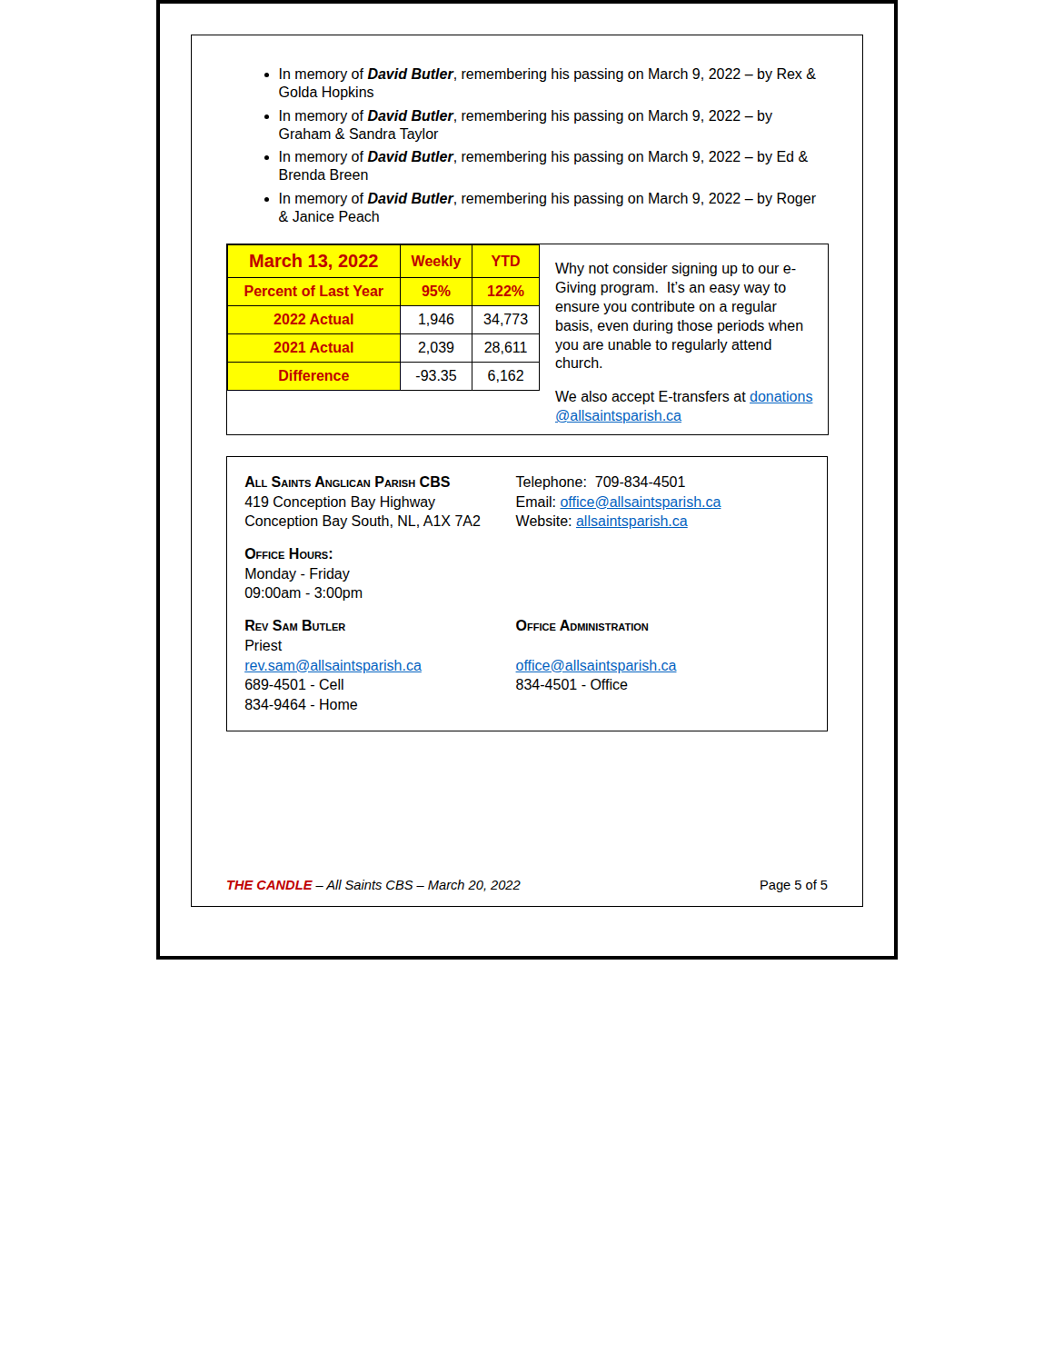In memory of David Butler, remembering his passing on March 9, 2022 – by Rex & Golda Hopkins
In memory of David Butler, remembering his passing on March 9, 2022 – by Graham & Sandra Taylor
In memory of David Butler, remembering his passing on March 9, 2022 – by Ed & Brenda Breen
In memory of David Butler, remembering his passing on March 9, 2022 – by Roger & Janice Peach
| March 13, 2022 | Weekly | YTD |
| Percent of Last Year | 95% | 122% |
| 2022 Actual | 1,946 | 34,773 |
| 2021 Actual | 2,039 | 28,611 |
| Difference | -93.35 | 6,162 |
Why not consider signing up to our e-Giving program. It’s an easy way to ensure you contribute on a regular basis, even during those periods when you are unable to regularly attend church.
We also accept E-transfers at donations@allsaintsparish.ca
| All Saints Anglican Parish CBS | Telephone: 709-834-4501 |
| 419 Conception Bay Highway | Email: office@allsaintsparish.ca |
| Conception Bay South, NL, A1X 7A2 | Website: allsaintsparish.ca |
| Office Hours: | |
| Monday - Friday | |
| 09:00am - 3:00pm | |
| Rev Sam Butler | Office Administration |
| Priest | |
| rev.sam@allsaintsparish.ca | office@allsaintsparish.ca |
| 689-4501 - Cell | 834-4501 - Office |
| 834-9464 - Home | |
THE CANDLE – All Saints CBS – March 20, 2022
Page 5 of 5